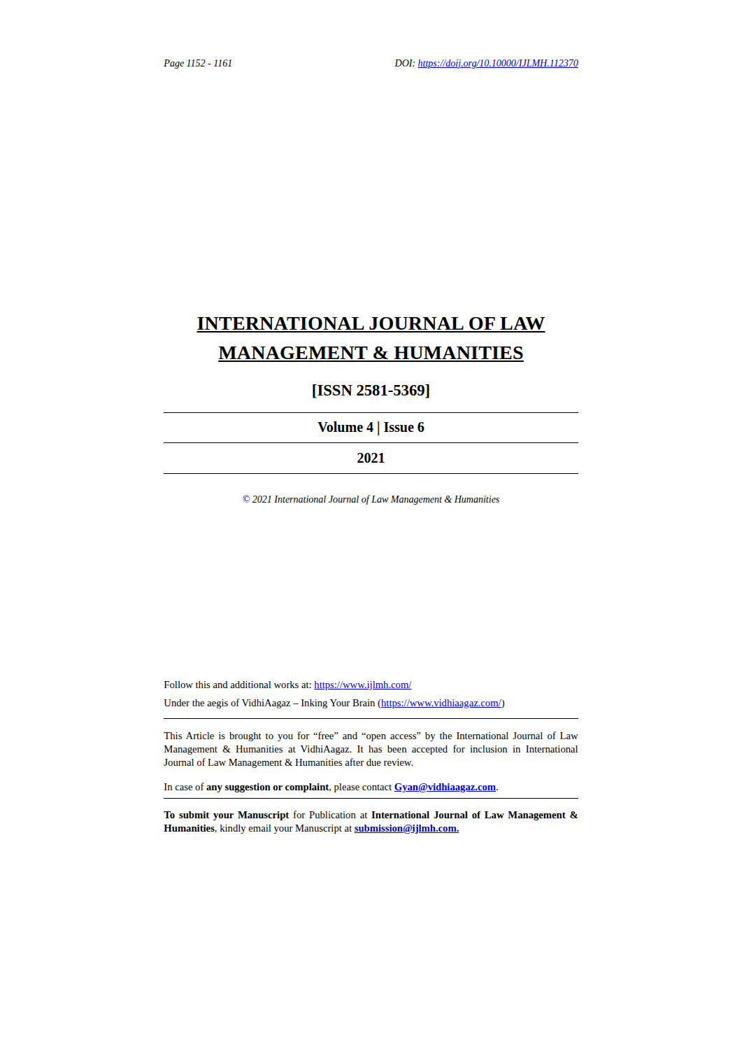Page 1152 - 1161
DOI: https://doij.org/10.10000/IJLMH.112370
INTERNATIONAL JOURNAL OF LAW
MANAGEMENT & HUMANITIES
[ISSN 2581-5369]
Volume 4 | Issue 6
2021
© 2021 International Journal of Law Management & Humanities
Follow this and additional works at: https://www.ijlmh.com/
Under the aegis of VidhiAagaz – Inking Your Brain (https://www.vidhiaagaz.com/)
This Article is brought to you for “free” and “open access” by the International Journal of Law Management & Humanities at VidhiAagaz. It has been accepted for inclusion in International Journal of Law Management & Humanities after due review.
In case of any suggestion or complaint, please contact Gyan@vidhiaagaz.com.
To submit your Manuscript for Publication at International Journal of Law Management & Humanities, kindly email your Manuscript at submission@ijlmh.com.